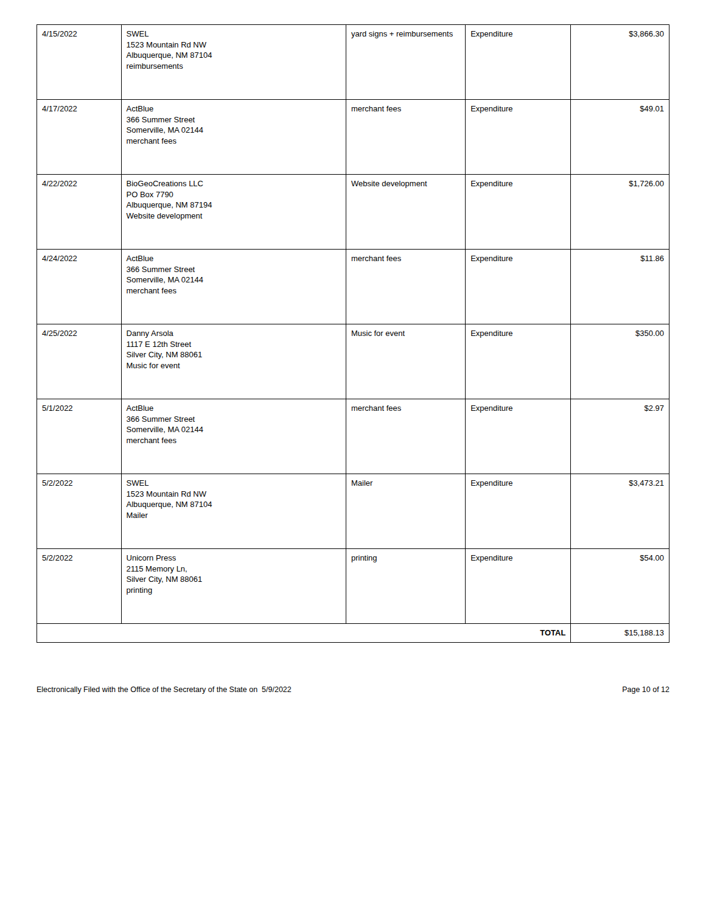| 4/15/2022 | SWEL 1523 Mountain Rd NW Albuquerque, NM 87104 reimbursements | yard signs + reimbursements | Expenditure | $3,866.30 |
| 4/17/2022 | ActBlue 366 Summer Street Somerville, MA 02144 merchant fees | merchant fees | Expenditure | $49.01 |
| 4/22/2022 | BioGeoCreations LLC PO Box 7790 Albuquerque, NM 87194 Website development | Website development | Expenditure | $1,726.00 |
| 4/24/2022 | ActBlue 366 Summer Street Somerville, MA 02144 merchant fees | merchant fees | Expenditure | $11.86 |
| 4/25/2022 | Danny Arsola 1117 E 12th Street Silver City, NM 88061 Music for event | Music for event | Expenditure | $350.00 |
| 5/1/2022 | ActBlue 366 Summer Street Somerville, MA 02144 merchant fees | merchant fees | Expenditure | $2.97 |
| 5/2/2022 | SWEL 1523 Mountain Rd NW Albuquerque, NM 87104 Mailer | Mailer | Expenditure | $3,473.21 |
| 5/2/2022 | Unicorn Press 2115 Memory Ln, Silver City, NM 88061 printing | printing | Expenditure | $54.00 |
| TOTAL | $15,188.13 |
Electronically Filed with the Office of the Secretary of the State on 5/9/2022 Page 10 of 12